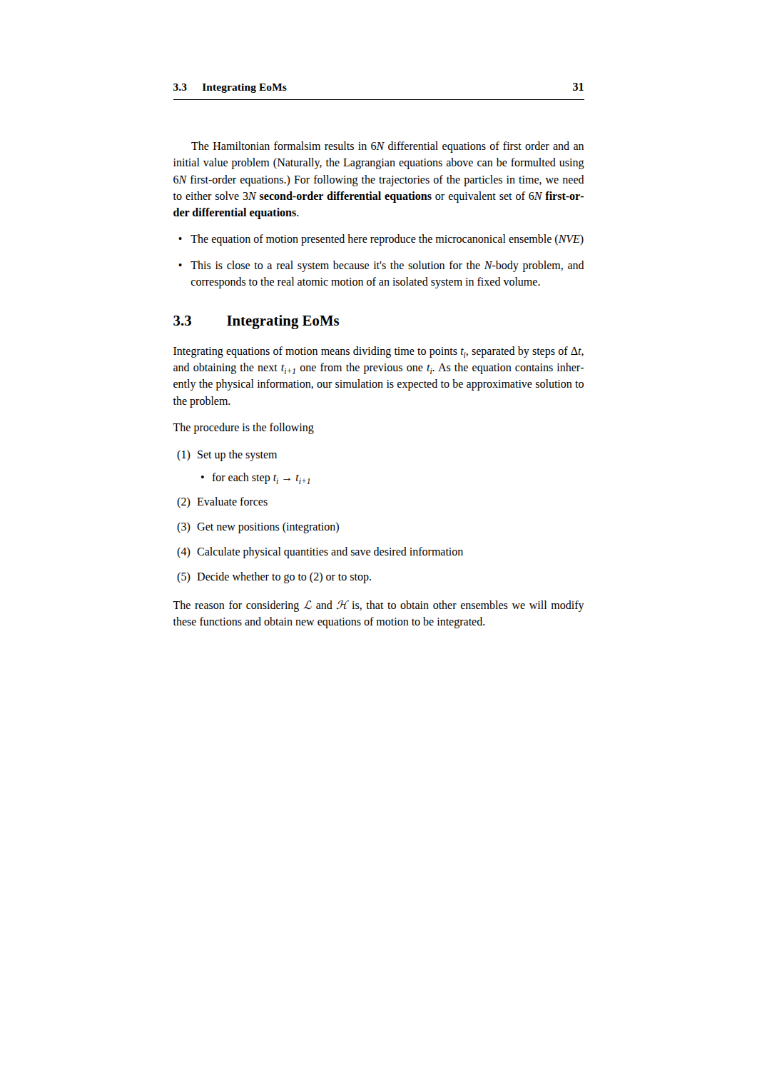3.3 Integrating EoMs
31
The Hamiltonian formalsim results in 6N differential equations of first order and an initial value problem (Naturally, the Lagrangian equations above can be formulted using 6N first-order equations.) For following the trajectories of the particles in time, we need to either solve 3N second-order differential equations or equivalent set of 6N first-order differential equations.
The equation of motion presented here reproduce the microcanonical ensemble (NVE)
This is close to a real system because it's the solution for the N-body problem, and corresponds to the real atomic motion of an isolated system in fixed volume.
3.3 Integrating EoMs
Integrating equations of motion means dividing time to points ti, separated by steps of Δt, and obtaining the next ti+1 one from the previous one ti. As the equation contains inherently the physical information, our simulation is expected to be approximative solution to the problem.
The procedure is the following
Set up the system
for each step ti → ti+1
Evaluate forces
Get new positions (integration)
Calculate physical quantities and save desired information
Decide whether to go to (2) or to stop.
The reason for considering ℒ and ℋ is, that to obtain other ensembles we will modify these functions and obtain new equations of motion to be integrated.